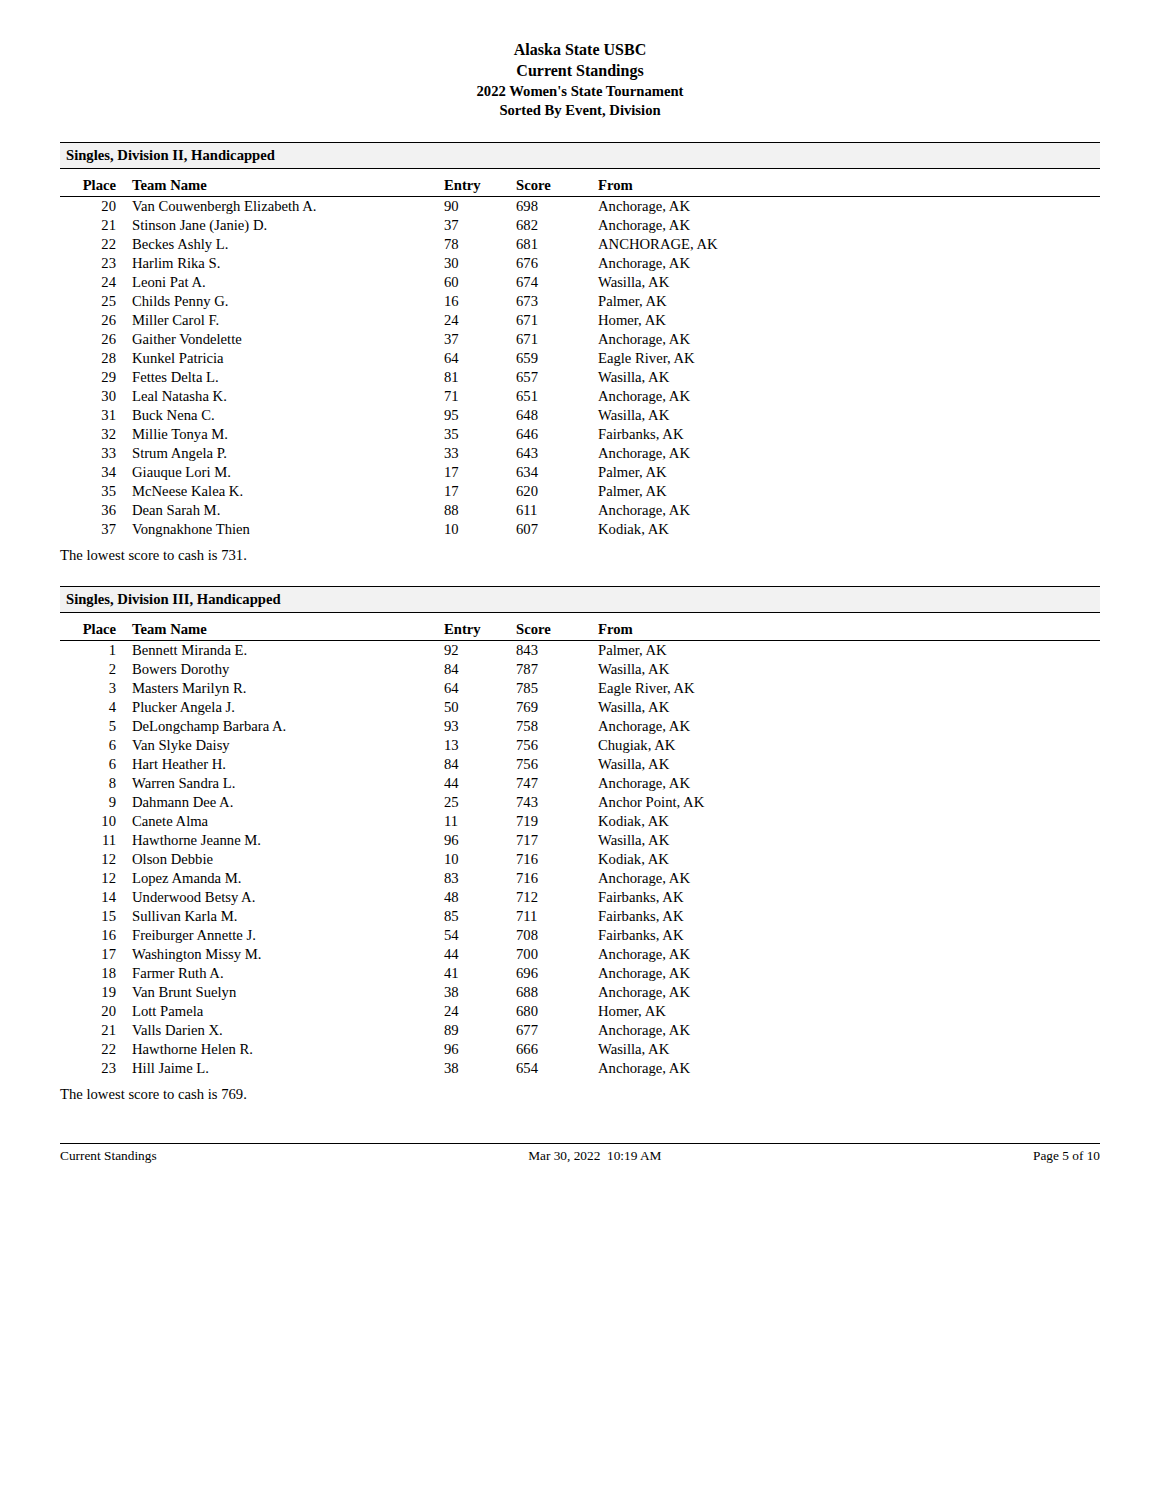Alaska State USBC
Current Standings
2022 Women's State Tournament
Sorted By Event, Division
Singles, Division II, Handicapped
| Place | Team Name | Entry | Score | From |
| --- | --- | --- | --- | --- |
| 20 | Van Couwenbergh Elizabeth A. | 90 | 698 | Anchorage, AK |
| 21 | Stinson Jane (Janie) D. | 37 | 682 | Anchorage, AK |
| 22 | Beckes Ashly L. | 78 | 681 | ANCHORAGE, AK |
| 23 | Harlim Rika S. | 30 | 676 | Anchorage, AK |
| 24 | Leoni Pat A. | 60 | 674 | Wasilla, AK |
| 25 | Childs Penny G. | 16 | 673 | Palmer, AK |
| 26 | Miller Carol F. | 24 | 671 | Homer, AK |
| 26 | Gaither Vondelette | 37 | 671 | Anchorage, AK |
| 28 | Kunkel Patricia | 64 | 659 | Eagle River, AK |
| 29 | Fettes Delta L. | 81 | 657 | Wasilla, AK |
| 30 | Leal Natasha K. | 71 | 651 | Anchorage, AK |
| 31 | Buck Nena C. | 95 | 648 | Wasilla, AK |
| 32 | Millie Tonya M. | 35 | 646 | Fairbanks, AK |
| 33 | Strum Angela P. | 33 | 643 | Anchorage, AK |
| 34 | Giauque Lori M. | 17 | 634 | Palmer, AK |
| 35 | McNeese Kalea K. | 17 | 620 | Palmer, AK |
| 36 | Dean Sarah M. | 88 | 611 | Anchorage, AK |
| 37 | Vongnakhone Thien | 10 | 607 | Kodiak, AK |
The lowest score to cash is 731.
Singles, Division III, Handicapped
| Place | Team Name | Entry | Score | From |
| --- | --- | --- | --- | --- |
| 1 | Bennett Miranda E. | 92 | 843 | Palmer, AK |
| 2 | Bowers Dorothy | 84 | 787 | Wasilla, AK |
| 3 | Masters Marilyn R. | 64 | 785 | Eagle River, AK |
| 4 | Plucker Angela J. | 50 | 769 | Wasilla, AK |
| 5 | DeLongchamp Barbara A. | 93 | 758 | Anchorage, AK |
| 6 | Van Slyke Daisy | 13 | 756 | Chugiak, AK |
| 6 | Hart Heather H. | 84 | 756 | Wasilla, AK |
| 8 | Warren Sandra L. | 44 | 747 | Anchorage, AK |
| 9 | Dahmann Dee A. | 25 | 743 | Anchor Point, AK |
| 10 | Canete Alma | 11 | 719 | Kodiak, AK |
| 11 | Hawthorne Jeanne M. | 96 | 717 | Wasilla, AK |
| 12 | Olson Debbie | 10 | 716 | Kodiak, AK |
| 12 | Lopez Amanda M. | 83 | 716 | Anchorage, AK |
| 14 | Underwood Betsy A. | 48 | 712 | Fairbanks, AK |
| 15 | Sullivan Karla M. | 85 | 711 | Fairbanks, AK |
| 16 | Freiburger Annette J. | 54 | 708 | Fairbanks, AK |
| 17 | Washington Missy M. | 44 | 700 | Anchorage, AK |
| 18 | Farmer Ruth A. | 41 | 696 | Anchorage, AK |
| 19 | Van Brunt Suelyn | 38 | 688 | Anchorage, AK |
| 20 | Lott Pamela | 24 | 680 | Homer, AK |
| 21 | Valls Darien X. | 89 | 677 | Anchorage, AK |
| 22 | Hawthorne Helen R. | 96 | 666 | Wasilla, AK |
| 23 | Hill Jaime L. | 38 | 654 | Anchorage, AK |
The lowest score to cash is 769.
Current Standings
Mar 30, 2022 10:19 AM
Page 5 of 10